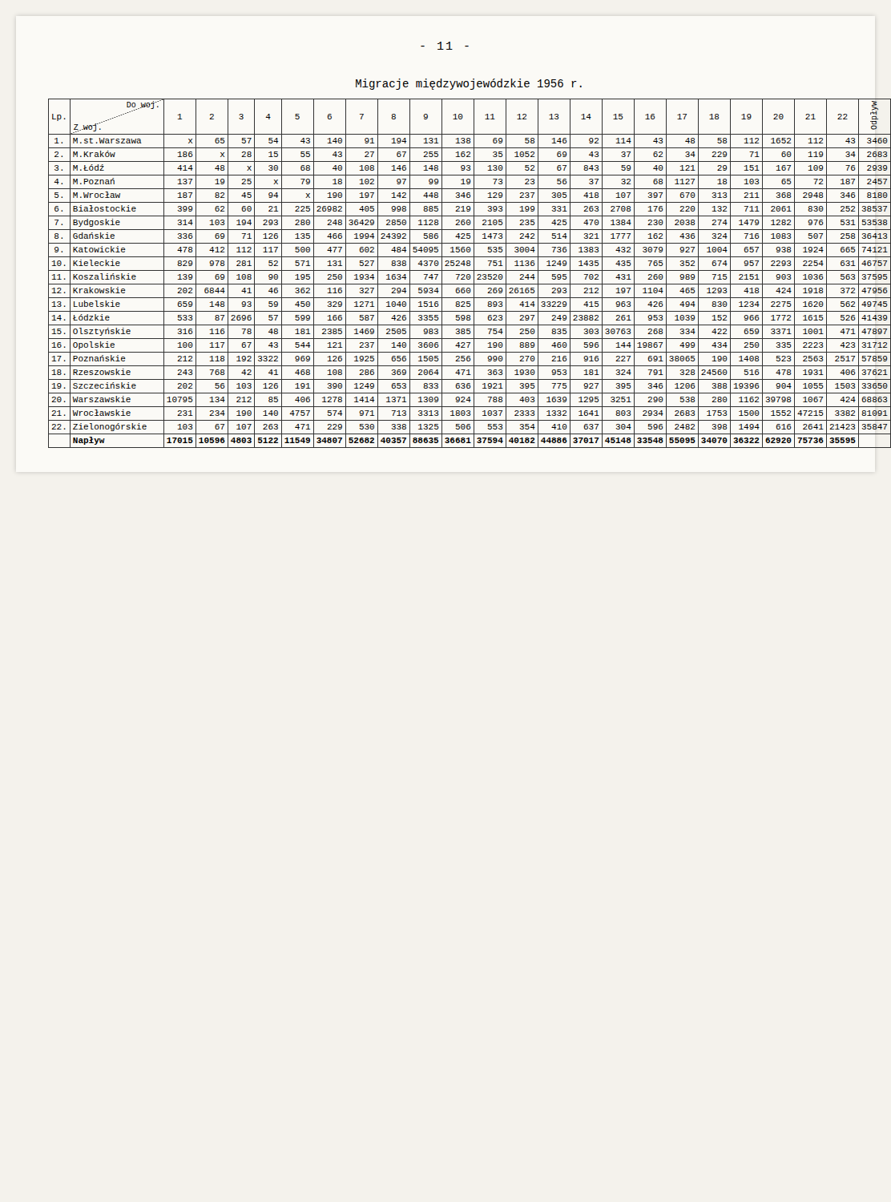- 11 -
Migracje międzywojewódzkie 1956 r.
| Lp. | Do woj. Z woj. | 1 | 2 | 3 | 4 | 5 | 6 | 7 | 8 | 9 | 10 | 11 | 12 | 13 | 14 | 15 | 16 | 17 | 18 | 19 | 20 | 21 | 22 | Odpływ |
| --- | --- | --- | --- | --- | --- | --- | --- | --- | --- | --- | --- | --- | --- | --- | --- | --- | --- | --- | --- | --- | --- | --- | --- | --- |
| 1. | M.st.Warszawa | x | 65 | 57 | 54 | 43 | 140 | 91 | 194 | 131 | 138 | 69 | 58 | 146 | 92 | 114 | 43 | 48 | 58 | 112 | 1652 | 112 | 43 | 3460 |
| 2. | M.Kraków | 186 | x | 28 | 15 | 55 | 43 | 27 | 67 | 255 | 162 | 35 | 1052 | 69 | 43 | 37 | 62 | 34 | 229 | 71 | 60 | 119 | 34 | 2683 |
| 3. | M.Łódź | 414 | 48 | x | 30 | 68 | 40 | 108 | 146 | 148 | 93 | 130 | 52 | 67 | 843 | 59 | 40 | 121 | 29 | 151 | 167 | 109 | 76 | 2939 |
| 4. | M.Poznań | 137 | 19 | 25 | x | 79 | 18 | 102 | 97 | 99 | 19 | 73 | 23 | 56 | 37 | 32 | 68 | 1127 | 18 | 103 | 65 | 72 | 187 | 2457 |
| 5. | M.Wrocław | 187 | 82 | 45 | 94 | x | 190 | 197 | 142 | 448 | 346 | 129 | 237 | 305 | 418 | 107 | 397 | 670 | 313 | 211 | 368 | 2948 | 346 | 8180 |
| 6. | Białostockie | 399 | 62 | 60 | 21 | 225 | 26982 | 405 | 998 | 885 | 219 | 393 | 199 | 331 | 263 | 2708 | 176 | 220 | 132 | 711 | 2061 | 830 | 252 | 38537 |
| 7. | Bydgoskie | 314 | 103 | 194 | 293 | 280 | 248 | 36429 | 2850 | 1128 | 260 | 2105 | 235 | 425 | 470 | 1384 | 230 | 2038 | 274 | 1479 | 1282 | 976 | 531 | 53538 |
| 8. | Gdańskie | 336 | 69 | 71 | 126 | 135 | 466 | 1994 | 24392 | 586 | 425 | 1473 | 242 | 514 | 321 | 1777 | 162 | 436 | 324 | 716 | 1083 | 507 | 258 | 36413 |
| 9. | Katowickie | 478 | 412 | 112 | 117 | 500 | 477 | 602 | 484 | 54095 | 1560 | 535 | 3004 | 736 | 1383 | 432 | 3079 | 927 | 1004 | 657 | 938 | 1924 | 665 | 74121 |
| 10. | Kieleckie | 829 | 978 | 281 | 52 | 571 | 131 | 527 | 838 | 4370 | 25248 | 751 | 1136 | 1249 | 1435 | 435 | 765 | 352 | 674 | 957 | 2293 | 2254 | 631 | 46757 |
| 11. | Koszalińskie | 139 | 69 | 108 | 90 | 195 | 250 | 1934 | 1634 | 747 | 720 | 23520 | 244 | 595 | 702 | 431 | 260 | 989 | 715 | 2151 | 903 | 1036 | 563 | 37595 |
| 12. | Krakowskie | 202 | 6844 | 41 | 46 | 362 | 116 | 327 | 294 | 5934 | 660 | 269 | 26165 | 293 | 212 | 197 | 1104 | 465 | 1293 | 418 | 424 | 1918 | 372 | 47956 |
| 13. | Lubelskie | 659 | 148 | 93 | 59 | 450 | 329 | 1271 | 1040 | 1516 | 825 | 893 | 414 | 33229 | 415 | 963 | 426 | 494 | 830 | 1234 | 2275 | 1620 | 562 | 49745 |
| 14. | Łódzkie | 533 | 87 | 2696 | 57 | 599 | 166 | 587 | 426 | 3355 | 598 | 623 | 297 | 249 | 23882 | 261 | 953 | 1039 | 152 | 966 | 1772 | 1615 | 526 | 41439 |
| 15. | Olsztyńskie | 316 | 116 | 78 | 48 | 181 | 2385 | 1469 | 2505 | 983 | 385 | 754 | 250 | 835 | 303 | 30763 | 268 | 334 | 422 | 659 | 3371 | 1001 | 471 | 47897 |
| 16. | Opolskie | 100 | 117 | 67 | 43 | 544 | 121 | 237 | 140 | 3606 | 427 | 190 | 889 | 460 | 596 | 144 | 19867 | 499 | 434 | 250 | 335 | 2223 | 423 | 31712 |
| 17. | Poznańskie | 212 | 118 | 192 | 3322 | 969 | 126 | 1925 | 656 | 1505 | 256 | 990 | 270 | 216 | 916 | 227 | 691 | 38065 | 190 | 1408 | 523 | 2563 | 2517 | 57859 |
| 18. | Rzeszowskie | 243 | 768 | 42 | 41 | 468 | 108 | 286 | 369 | 2064 | 471 | 363 | 1930 | 953 | 181 | 324 | 791 | 328 | 24560 | 516 | 478 | 1931 | 406 | 37621 |
| 19. | Szczecińskie | 202 | 56 | 103 | 126 | 191 | 390 | 1249 | 653 | 833 | 636 | 1921 | 395 | 775 | 927 | 395 | 346 | 1206 | 388 | 19396 | 904 | 1055 | 1503 | 33650 |
| 20. | Warszawskie | 10795 | 134 | 212 | 85 | 406 | 1278 | 1414 | 1371 | 1309 | 924 | 788 | 403 | 1639 | 1295 | 3251 | 290 | 538 | 280 | 1162 | 39798 | 1067 | 424 | 68863 |
| 21. | Wrocławskie | 231 | 234 | 190 | 140 | 4757 | 574 | 971 | 713 | 3313 | 1803 | 1037 | 2333 | 1332 | 1641 | 803 | 2934 | 2683 | 1753 | 1500 | 1552 | 47215 | 3382 | 81091 |
| 22. | Zielonogórskie | 103 | 67 | 107 | 263 | 471 | 229 | 530 | 338 | 1325 | 506 | 553 | 354 | 410 | 637 | 304 | 596 | 2482 | 398 | 1494 | 616 | 2641 | 21423 | 35847 |
| | Napływ | 17015 | 10596 | 4803 | 5122 | 11549 | 34807 | 52682 | 40357 | 88635 | 36681 | 37594 | 40182 | 44886 | 37017 | 45148 | 33548 | 55095 | 34070 | 36322 | 62920 | 75736 | 35595 | |